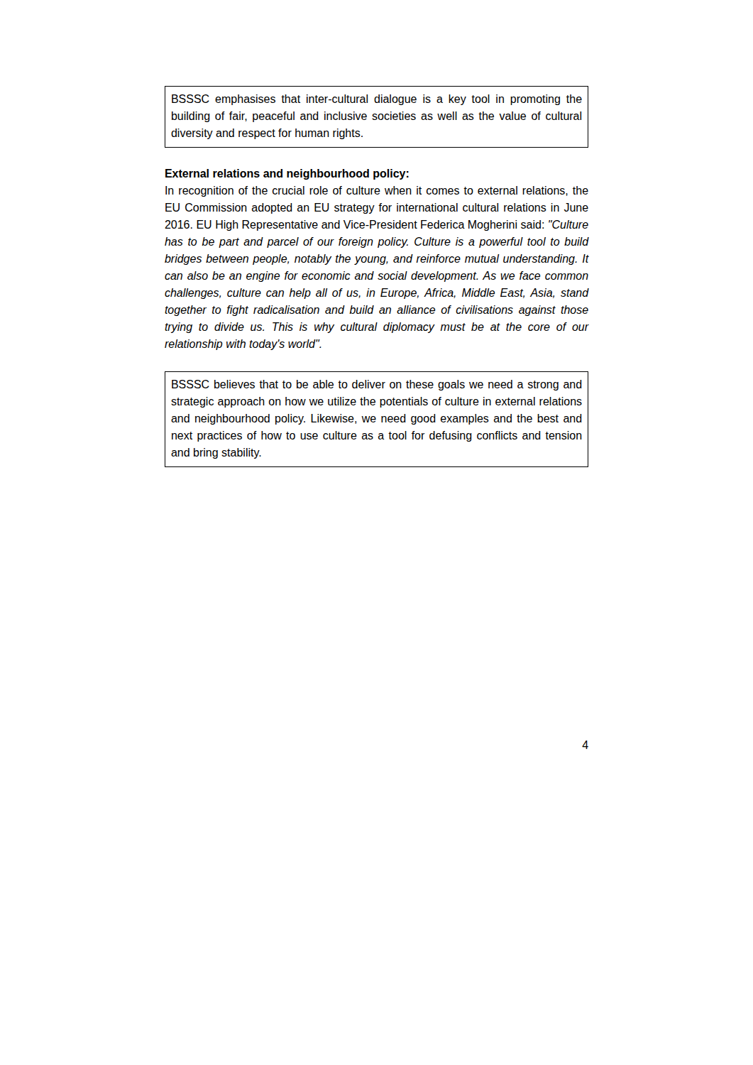BSSSC emphasises that inter-cultural dialogue is a key tool in promoting the building of fair, peaceful and inclusive societies as well as the value of cultural diversity and respect for human rights.
External relations and neighbourhood policy:
In recognition of the crucial role of culture when it comes to external relations, the EU Commission adopted an EU strategy for international cultural relations in June 2016. EU High Representative and Vice-President Federica Mogherini said: "Culture has to be part and parcel of our foreign policy. Culture is a powerful tool to build bridges between people, notably the young, and reinforce mutual understanding. It can also be an engine for economic and social development. As we face common challenges, culture can help all of us, in Europe, Africa, Middle East, Asia, stand together to fight radicalisation and build an alliance of civilisations against those trying to divide us. This is why cultural diplomacy must be at the core of our relationship with today's world".
BSSSC believes that to be able to deliver on these goals we need a strong and strategic approach on how we utilize the potentials of culture in external relations and neighbourhood policy. Likewise, we need good examples and the best and next practices of how to use culture as a tool for defusing conflicts and tension and bring stability.
4